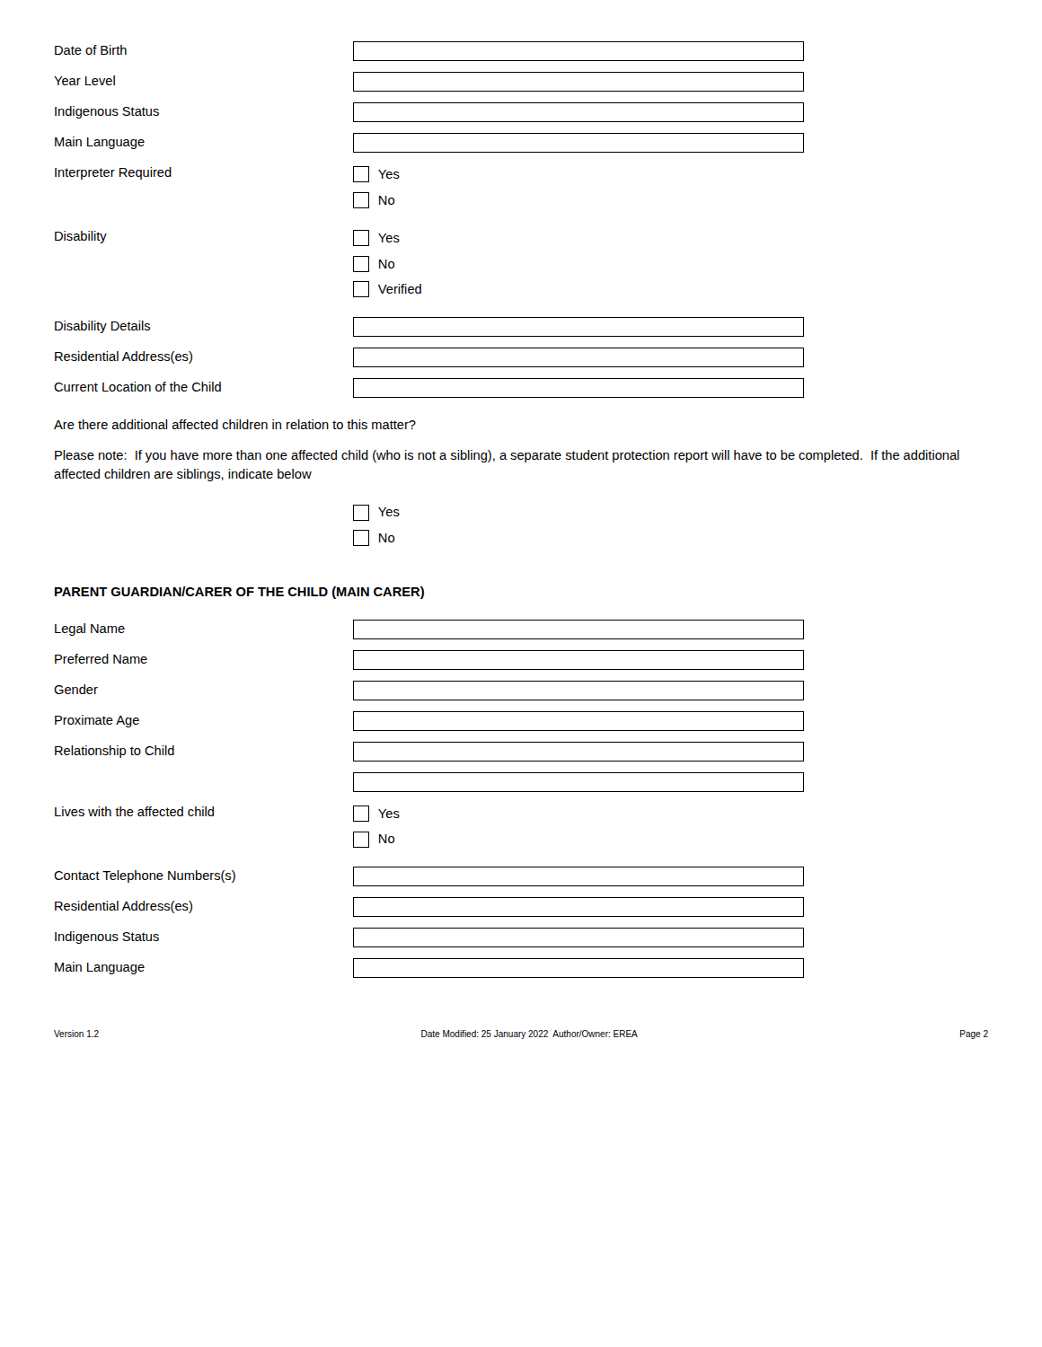| Date of Birth | |
| Year Level | |
| Indigenous Status | |
| Main Language | |
| Interpreter Required | Yes No |
| Disability | Yes No Verified |
| Disability Details | |
| Residential Address(es) | |
| Current Location of the Child | |
Are there additional affected children in relation to this matter?
Please note: If you have more than one affected child (who is not a sibling), a separate student protection report will have to be completed. If the additional affected children are siblings, indicate below
| | Yes No |
PARENT GUARDIAN/CARER OF THE CHILD (MAIN CARER)
| Legal Name | |
| Preferred Name | |
| Gender | |
| Proximate Age | |
| Relationship to Child | |
| Lives with the affected child | Yes No |
| Contact Telephone Numbers(s) | |
| Residential Address(es) | |
| Indigenous Status | |
| Main Language | |
Version 1.2
Date Modified: 25 January 2022 Author/Owner: EREA
Page 2